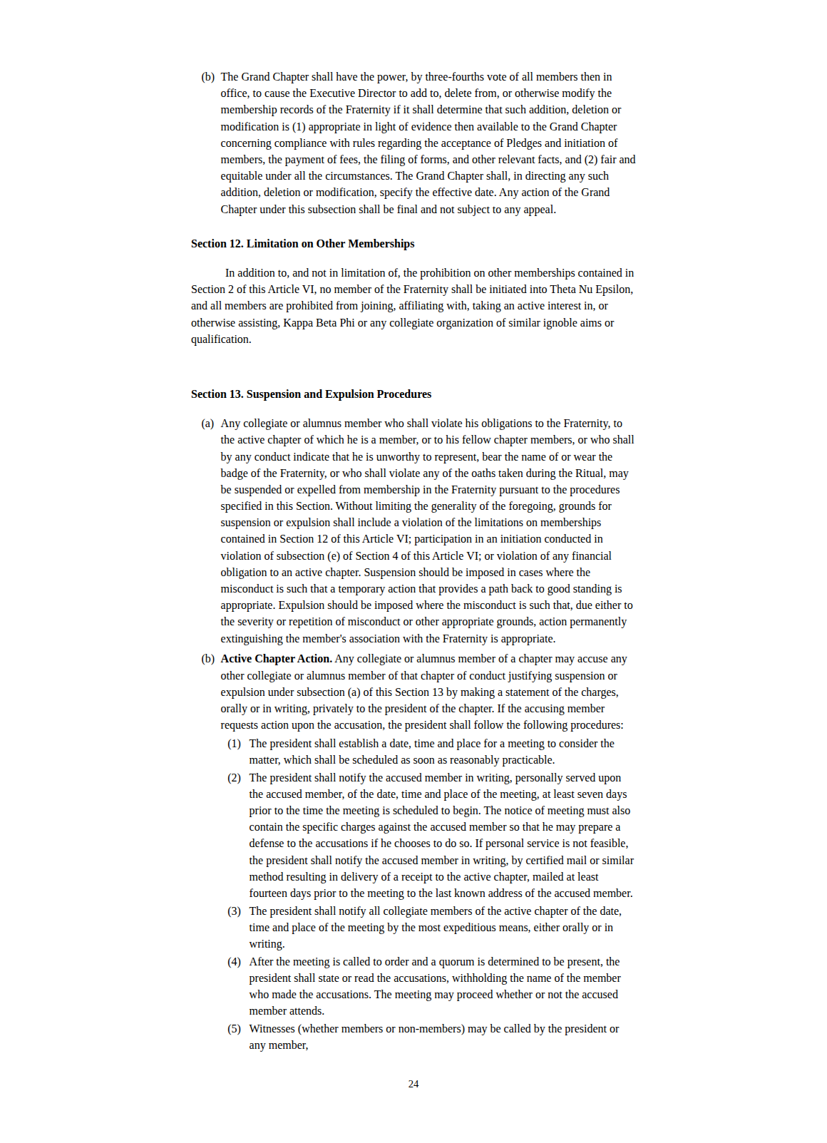(b) The Grand Chapter shall have the power, by three-fourths vote of all members then in office, to cause the Executive Director to add to, delete from, or otherwise modify the membership records of the Fraternity if it shall determine that such addition, deletion or modification is (1) appropriate in light of evidence then available to the Grand Chapter concerning compliance with rules regarding the acceptance of Pledges and initiation of members, the payment of fees, the filing of forms, and other relevant facts, and (2) fair and equitable under all the circumstances. The Grand Chapter shall, in directing any such addition, deletion or modification, specify the effective date. Any action of the Grand Chapter under this subsection shall be final and not subject to any appeal.
Section 12. Limitation on Other Memberships
In addition to, and not in limitation of, the prohibition on other memberships contained in Section 2 of this Article VI, no member of the Fraternity shall be initiated into Theta Nu Epsilon, and all members are prohibited from joining, affiliating with, taking an active interest in, or otherwise assisting, Kappa Beta Phi or any collegiate organization of similar ignoble aims or qualification.
Section 13. Suspension and Expulsion Procedures
(a) Any collegiate or alumnus member who shall violate his obligations to the Fraternity, to the active chapter of which he is a member, or to his fellow chapter members, or who shall by any conduct indicate that he is unworthy to represent, bear the name of or wear the badge of the Fraternity, or who shall violate any of the oaths taken during the Ritual, may be suspended or expelled from membership in the Fraternity pursuant to the procedures specified in this Section. Without limiting the generality of the foregoing, grounds for suspension or expulsion shall include a violation of the limitations on memberships contained in Section 12 of this Article VI; participation in an initiation conducted in violation of subsection (e) of Section 4 of this Article VI; or violation of any financial obligation to an active chapter. Suspension should be imposed in cases where the misconduct is such that a temporary action that provides a path back to good standing is appropriate. Expulsion should be imposed where the misconduct is such that, due either to the severity or repetition of misconduct or other appropriate grounds, action permanently extinguishing the member's association with the Fraternity is appropriate.
(b) Active Chapter Action. Any collegiate or alumnus member of a chapter may accuse any other collegiate or alumnus member of that chapter of conduct justifying suspension or expulsion under subsection (a) of this Section 13 by making a statement of the charges, orally or in writing, privately to the president of the chapter. If the accusing member requests action upon the accusation, the president shall follow the following procedures:
(1) The president shall establish a date, time and place for a meeting to consider the matter, which shall be scheduled as soon as reasonably practicable.
(2) The president shall notify the accused member in writing, personally served upon the accused member, of the date, time and place of the meeting, at least seven days prior to the time the meeting is scheduled to begin. The notice of meeting must also contain the specific charges against the accused member so that he may prepare a defense to the accusations if he chooses to do so. If personal service is not feasible, the president shall notify the accused member in writing, by certified mail or similar method resulting in delivery of a receipt to the active chapter, mailed at least fourteen days prior to the meeting to the last known address of the accused member.
(3) The president shall notify all collegiate members of the active chapter of the date, time and place of the meeting by the most expeditious means, either orally or in writing.
(4) After the meeting is called to order and a quorum is determined to be present, the president shall state or read the accusations, withholding the name of the member who made the accusations. The meeting may proceed whether or not the accused member attends.
(5) Witnesses (whether members or non-members) may be called by the president or any member,
24